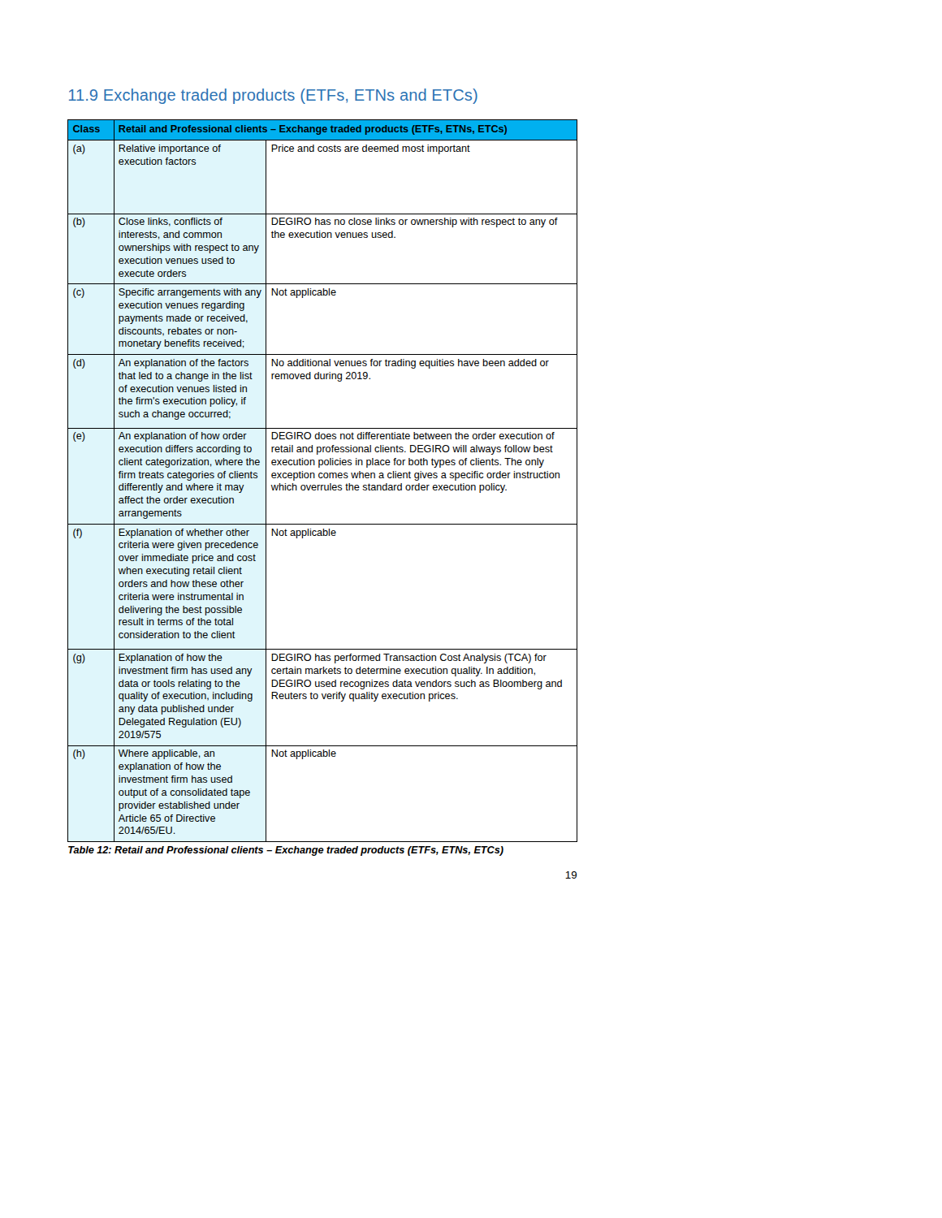11.9 Exchange traded products (ETFs, ETNs and ETCs)
| Class | Retail and Professional clients – Exchange traded products (ETFs, ETNs, ETCs) |
| --- | --- |
| (a) | Relative importance of execution factors | Price and costs are deemed most important |
| (b) | Close links, conflicts of interests, and common ownerships with respect to any execution venues used to execute orders | DEGIRO has no close links or ownership with respect to any of the execution venues used. |
| (c) | Specific arrangements with any execution venues regarding payments made or received, discounts, rebates or non-monetary benefits received; | Not applicable |
| (d) | An explanation of the factors that led to a change in the list of execution venues listed in the firm's execution policy, if such a change occurred; | No additional venues for trading equities have been added or removed during 2019. |
| (e) | An explanation of how order execution differs according to client categorization, where the firm treats categories of clients differently and where it may affect the order execution arrangements | DEGIRO does not differentiate between the order execution of retail and professional clients. DEGIRO will always follow best execution policies in place for both types of clients. The only exception comes when a client gives a specific order instruction which overrules the standard order execution policy. |
| (f) | Explanation of whether other criteria were given precedence over immediate price and cost when executing retail client orders and how these other criteria were instrumental in delivering the best possible result in terms of the total consideration to the client | Not applicable |
| (g) | Explanation of how the investment firm has used any data or tools relating to the quality of execution, including any data published under Delegated Regulation (EU) 2019/575 | DEGIRO has performed Transaction Cost Analysis (TCA) for certain markets to determine execution quality. In addition, DEGIRO used recognizes data vendors such as Bloomberg and Reuters to verify quality execution prices. |
| (h) | Where applicable, an explanation of how the investment firm has used output of a consolidated tape provider established under Article 65 of Directive 2014/65/EU. | Not applicable |
Table 12: Retail and Professional clients – Exchange traded products (ETFs, ETNs, ETCs)
19